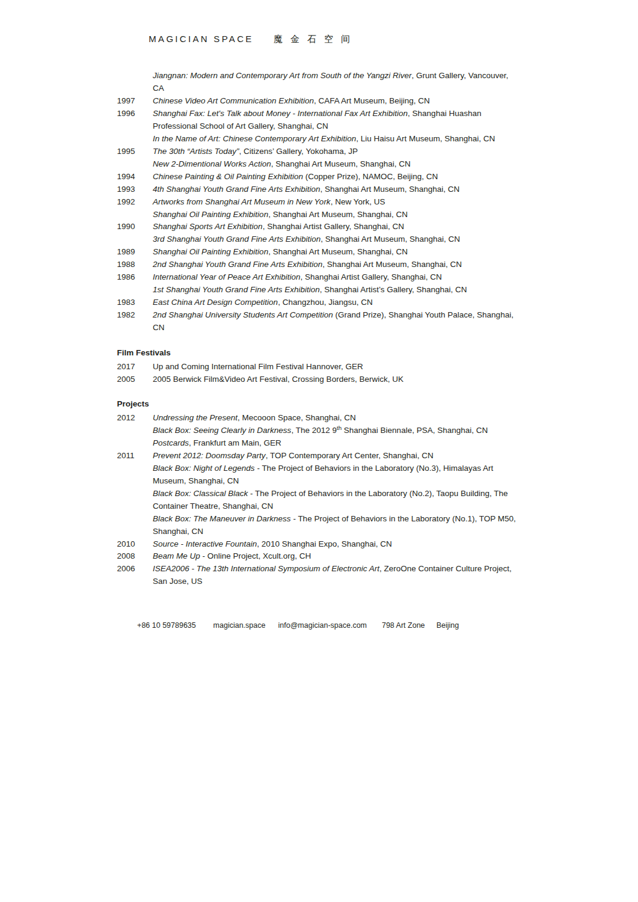MAGICIAN SPACE魔 金 石 空 间
| | Jiangnan: Modern and Contemporary Art from South of the Yangzi River , Grunt Gallery, Vancouver, CA |
| 1997 | Chinese Video Art Communication Exhibition , CAFA Art Museum, Beijing, CN |
| 1996 | Shanghai Fax: Let's Talk about Money - International Fax Art Exhibition , Shanghai Huashan Professional School of Art Gallery, Shanghai, CN In the Name of Art: Chinese Contemporary Art Exhibition , Liu Haisu Art Museum, Shanghai, CN |
| 1995 | The 30th “Artists Today” , Citizens’ Gallery, Yokohama, JP New 2-Dimentional Works Action , Shanghai Art Museum, Shanghai, CN |
| 1994 | Chinese Painting & Oil Painting Exhibition (Copper Prize), NAMOC, Beijing, CN |
| 1993 | 4th Shanghai Youth Grand Fine Arts Exhibition , Shanghai Art Museum, Shanghai, CN |
| 1992 | Artworks from Shanghai Art Museum in New York , New York, US Shanghai Oil Painting Exhibition , Shanghai Art Museum, Shanghai, CN |
| 1990 | Shanghai Sports Art Exhibition , Shanghai Artist Gallery, Shanghai, CN 3rd Shanghai Youth Grand Fine Arts Exhibition , Shanghai Art Museum, Shanghai, CN |
| 1989 | Shanghai Oil Painting Exhibition , Shanghai Art Museum, Shanghai, CN |
| 1988 | 2nd Shanghai Youth Grand Fine Arts Exhibition , Shanghai Art Museum, Shanghai, CN |
| 1986 | International Year of Peace Art Exhibition , Shanghai Artist Gallery, Shanghai, CN 1st Shanghai Youth Grand Fine Arts Exhibition , Shanghai Artist’s Gallery, Shanghai, CN |
| 1983 | East China Art Design Competition , Changzhou, Jiangsu, CN |
| 1982 | 2nd Shanghai University Students Art Competition (Grand Prize), Shanghai Youth Palace, Shanghai, CN |
Film Festivals
| 2017 | Up and Coming International Film Festival Hannover, GER |
| 2005 | 2005 Berwick Film&Video Art Festival, Crossing Borders, Berwick, UK |
Projects
| 2012 | Undressing the Present , Mecooon Space, Shanghai, CN Black Box: Seeing Clearly in Darkness , The 2012 9 th Shanghai Biennale, PSA, Shanghai, CN Postcards , Frankfurt am Main, GER |
| 2011 | Prevent 2012: Doomsday Party , TOP Contemporary Art Center, Shanghai, CN Black Box: Night of Legends - The Project of Behaviors in the Laboratory (No.3), Himalayas Art Museum, Shanghai, CN Black Box: Classical Black - The Project of Behaviors in the Laboratory (No.2), Taopu Building, The Container Theatre, Shanghai, CN Black Box: The Maneuver in Darkness - The Project of Behaviors in the Laboratory (No.1), TOP M50, Shanghai, CN |
| 2010 | Source - Interactive Fountain , 2010 Shanghai Expo, Shanghai, CN |
| 2008 | Beam Me Up - Online Project, Xcult.org, CH |
| 2006 | ISEA2006 - The 13th International Symposium of Electronic Art , ZeroOne Container Culture Project, San Jose, US |
+86 10 59789635 magician.space info@magician-space.com 798 Art Zone Beijing